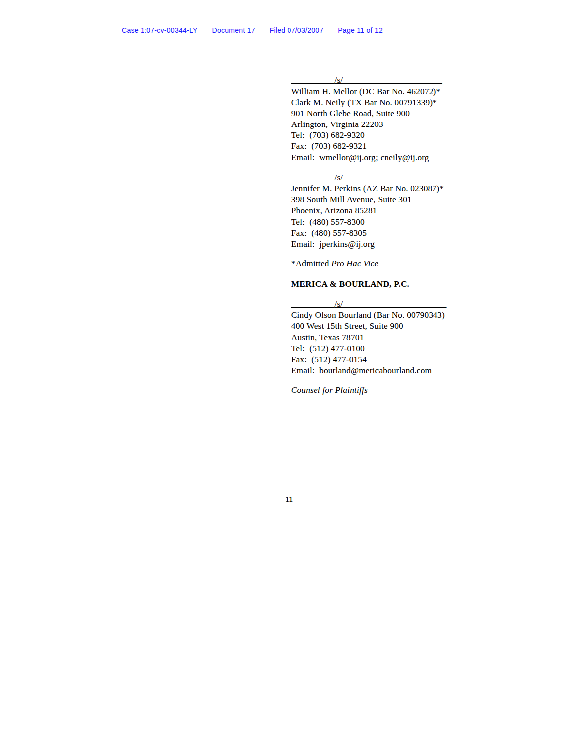Case 1:07-cv-00344-LY Document 17 Filed 07/03/2007 Page 11 of 12
__________/s/_______________________
William H. Mellor (DC Bar No. 462072)*
Clark M. Neily (TX Bar No. 00791339)*
901 North Glebe Road, Suite 900
Arlington, Virginia 22203
Tel: (703) 682-9320
Fax: (703) 682-9321
Email: wmellor@ij.org; cneily@ij.org
__________/s/________________________
Jennifer M. Perkins (AZ Bar No. 023087)*
398 South Mill Avenue, Suite 301
Phoenix, Arizona 85281
Tel: (480) 557-8300
Fax: (480) 557-8305
Email: jperkins@ij.org
*Admitted Pro Hac Vice
MERICA & BOURLAND, P.C.
__________/s/________________________
Cindy Olson Bourland (Bar No. 00790343)
400 West 15th Street, Suite 900
Austin, Texas 78701
Tel: (512) 477-0100
Fax: (512) 477-0154
Email: bourland@mericabourland.com
Counsel for Plaintiffs
11